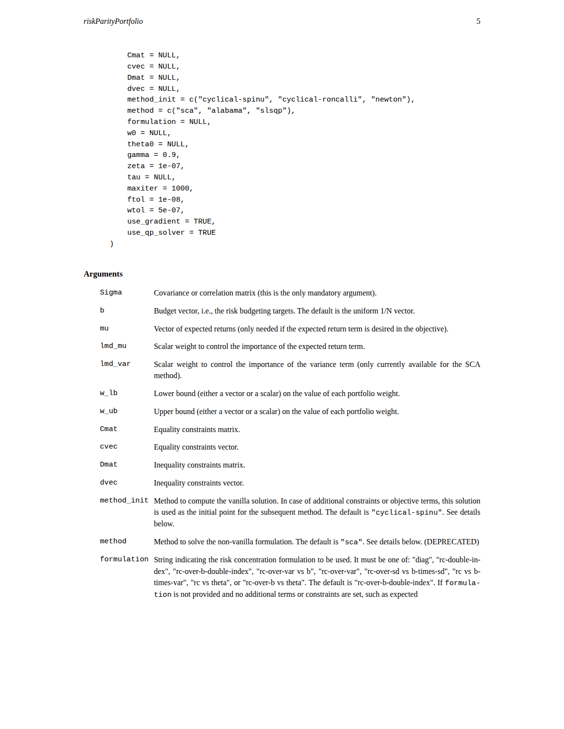riskParityPortfolio 5
    Cmat = NULL,
    cvec = NULL,
    Dmat = NULL,
    dvec = NULL,
    method_init = c("cyclical-spinu", "cyclical-roncalli", "newton"),
    method = c("sca", "alabama", "slsqp"),
    formulation = NULL,
    w0 = NULL,
    theta0 = NULL,
    gamma = 0.9,
    zeta = 1e-07,
    tau = NULL,
    maxiter = 1000,
    ftol = 1e-08,
    wtol = 5e-07,
    use_gradient = TRUE,
    use_qp_solver = TRUE
)
Arguments
Sigma
Covariance or correlation matrix (this is the only mandatory argument).
b
Budget vector, i.e., the risk budgeting targets. The default is the uniform 1/N vector.
mu
Vector of expected returns (only needed if the expected return term is desired in the objective).
lmd_mu
Scalar weight to control the importance of the expected return term.
lmd_var
Scalar weight to control the importance of the variance term (only currently available for the SCA method).
w_lb
Lower bound (either a vector or a scalar) on the value of each portfolio weight.
w_ub
Upper bound (either a vector or a scalar) on the value of each portfolio weight.
Cmat
Equality constraints matrix.
cvec
Equality constraints vector.
Dmat
Inequality constraints matrix.
dvec
Inequality constraints vector.
method_init
Method to compute the vanilla solution. In case of additional constraints or objective terms, this solution is used as the initial point for the subsequent method. The default is "cyclical-spinu". See details below.
method
Method to solve the non-vanilla formulation. The default is "sca". See details below. (DEPRECATED)
formulation
String indicating the risk concentration formulation to be used. It must be one of: "diag", "rc-double-index", "rc-over-b-double-index", "rc-over-var vs b", "rc-over-var", "rc-over-sd vs b-times-sd", "rc vs b-times-var", "rc vs theta", or "rc-over-b vs theta". The default is "rc-over-b-double-index". If formulation is not provided and no additional terms or constraints are set, such as expected